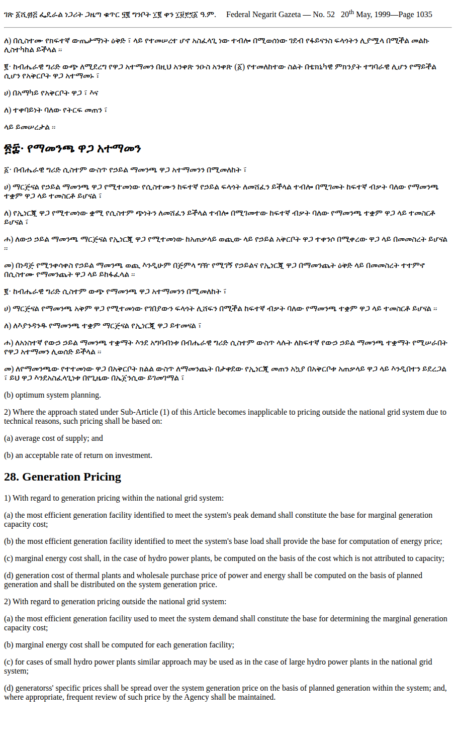ገጽ ፩ሺ፴፭ ፌዴራል ነጋሪት ጋዜጣ ቁጥር ፶፪ ግንቦት ፲፪ ቀን ፲፱፻፺፩ ዓ.ም. Federal Negarit Gazeta — No. 52 20th May, 1999—Page 1035
ለ) በሲስተሙ የክፍተኛ ውጤታማነት ዕቅድ ፣ ላይ የተመሠረተ ሆኖ አስፈላጊ ነው ተብሎ በሚወሰነው ገደብ የፋይናንስ ፍላጎትን ሊያሟላ በሚችል መልኩ ሊስተካከል ይችላል ።
፪· ከብሔራዊ ግሪድ ውጭ ለሚደረግ የዋጋ አተማመን በዚህ አንቀጽ ንዑስ አንቀጽ (፩) የተመለከተው ስልት በቴክኒካዊ ምክንያት ተግባራዊ ሊሆን የማይችል ሲሆን የአቅርቦት ዋጋ አተማመኑ ፣
ሀ) በአማካይ የአቅርቦት ዋጋ ፣ እና
ለ) ተቀባይነት ባለው የትርፍ መጠን ፣
ላይ ይመሠረታል ።
፳፰· የማመንጫ ዋጋ አተማመን
፩· በብሔራዊ ግሪድ ሲስተም ውስጥ የኃይል ማመንጫ ዋጋ አተማመንን በሚመለከት ፣
ሀ) ማርጅናል የኃይል ማመንጫ ዋጋ የሚተመነው የሲስተሙን ከፍተኛ የኃይል ፍላጎት ለመሸፈን ይችላል ተብሎ በሚገመት ከፍተኛ ብቃት ባለው የማመንጫ ተቋም ዋጋ ላይ ተመስርቶ ይሆናል ፣
ለ) የኢነርጂ ዋጋ የሚተመነው ቋሚ የሲስተም ጭነትን ለመሸፈን ይችላል ተብሎ በሚገመተው ከፍተኛ ብቃት ባለው የማመንጫ ተቋም ዋጋ ላይ ተመስርቶ ይሆናል ፣
ሐ) ለውኃ ኃይል ማመንጫ ማርጅናል የኢነርጂ ዋጋ የሚተመነው ከአጠቃላይ ወጪው ላይ የኃይል አቅርቦት ዋጋ ተቀንሶ በሚቀረው ዋጋ ላይ በመመስረት ይሆናል ።
መ) በነዳጅ የሚንቀሳቀስ የኃይል ማመንጫ ወጪ እንዲሁም በጅምላ ግዥ የሚገኝ የኃይልና የኢነርጂ ዋጋ በማመንጨት ዕቅድ ላይ በመመስረት ተተምኖ በሲስተሙ የማመንጨት ዋጋ ላይ ይከፋፈላል ።
፪· ከብሔራዊ ግሪድ ሲስተም ውጭ የማመንጫ ዋጋ አተማመንን በሚመለከት ፣
ሀ) ማርጅናል የማመንጫ አቅም ዋጋ የሚተመነው የገበያውን ፍላጎት ሊሸፍን በሚችል ከፍተኛ ብቃት ባለው የማመንጫ ተቋም ዋጋ ላይ ተመስርቶ ይሆናል ።
ለ) ለእያንዳንዱ የማመንጫ ተቋም ማርጅናል የኢነርጂ ዋጋ ይተመናል ፣
ሐ) ለአነስተኛ የውኃ ኃይል ማመንጫ ተቋማት እንደ አግባብነቱ በብሔራዊ ግሪድ ሲስተም ውስጥ ላሉት ለከፍተኛ የውኃ ኃይል ማመንጫ ተቋማት የሚሠራበት የዋጋ አተማመን ሊወሰድ ይችላል ።
መ) ለየማመንጫው የተተመነው ዋጋ በአቅርቦት ክልል ውስጥ ለማመንጨት በታቀደው የኢነርጂ መጠን አኳያ በአቅርቦቱ አጠቃላይ ዋጋ ላይ እንዲበተን ይደረጋል ፣ ይህ ዋጋ እንደአስፈላጊነቱ በየጊዜው በኤጀንሲው ይገመገማል ፣
(b) optimum system planning.
2) Where the approach stated under Sub-Article (1) of this Article becomes inapplicable to pricing outside the national grid system due to technical reasons, such pricing shall be based on:
(a) average cost of supply; and
(b) an acceptable rate of return on investment.
28. Generation Pricing
1) With regard to generation pricing within the national grid system:
(a) the most efficient generation facility identified to meet the system's peak demand shall constitute the base for marginal generation capacity cost;
(b) the most efficient generation facility identified to meet the system's base load shall provide the base for computation of energy price;
(c) marginal energy cost shall, in the case of hydro power plants, be computed on the basis of the cost which is not attributed to capacity;
(d) generation cost of thermal plants and wholesale purchase price of power and energy shall be computed on the basis of planned generation and shall be distributed on the system generation price.
2) With regard to generation pricing outside the national grid system:
(a) the most efficient generation facility used to meet the system demand shall constitute the base for determining the marginal generation capacity cost;
(b) marginal energy cost shall be computed for each generation facility;
(c) for cases of small hydro power plants similar approach may be used as in the case of large hydro power plants in the national grid system;
(d) generatorss' specific prices shall be spread over the system generation price on the basis of planned generation within the system; and, where appropriate, frequent review of such price by the Agency shall be maintained.